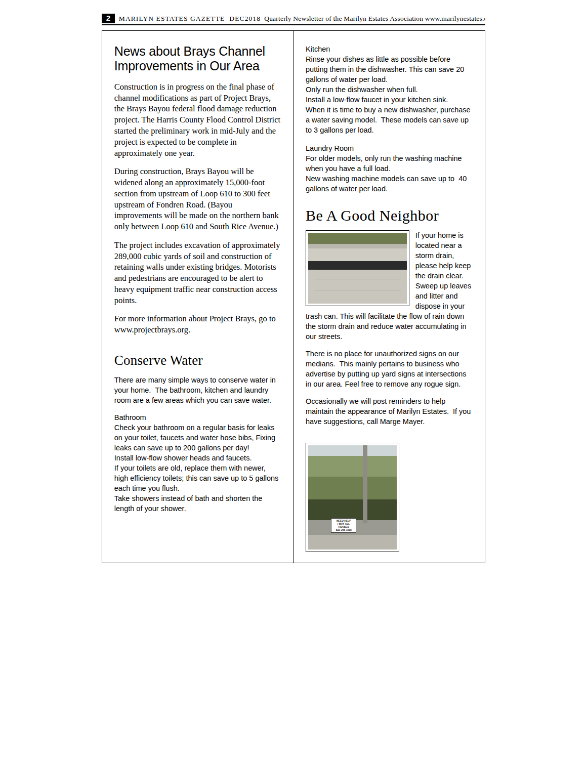2
MARILYN ESTATES GAZETTE DEC2018 Quarterly Newsletter of the Marilyn Estates Association www.marilynestates.com
News about Brays Channel
Improvements in Our Area
Construction is in progress on the final phase of channel modifications as part of Project Brays, the Brays Bayou federal flood damage reduction project. The Harris County Flood Control District started the preliminary work in mid-July and the project is expected to be complete in approximately one year.
During construction, Brays Bayou will be widened along an approximately 15,000-foot section from upstream of Loop 610 to 300 feet upstream of Fondren Road. (Bayou improvements will be made on the northern bank only between Loop 610 and South Rice Avenue.)
The project includes excavation of approximately 289,000 cubic yards of soil and construction of retaining walls under existing bridges. Motorists and pedestrians are encouraged to be alert to heavy equipment traffic near construction access points.
For more information about Project Brays, go to www.projectbrays.org.
Conserve Water
There are many simple ways to conserve water in your home. The bathroom, kitchen and laundry room are a few areas which you can save water.
Bathroom
Check your bathroom on a regular basis for leaks on your toilet, faucets and water hose bibs, Fixing leaks can save up to 200 gallons per day!
Install low-flow shower heads and faucets.
If your toilets are old, replace them with newer, high efficiency toilets; this can save up to 5 gallons each time you flush.
Take showers instead of bath and shorten the length of your shower.
Kitchen
Rinse your dishes as little as possible before putting them in the dishwasher. This can save 20 gallons of water per load.
Only run the dishwasher when full.
Install a low-flow faucet in your kitchen sink.
When it is time to buy a new dishwasher, purchase a water saving model. These models can save up to 3 gallons per load.
Laundry Room
For older models, only run the washing machine when you have a full load.
New washing machine models can save up to 40 gallons of water per load.
Be A Good Neighbor
If your home is located near a storm drain, please help keep the drain clear. Sweep up leaves and litter and dispose in your trash can. This will facilitate the flow of rain down the storm drain and reduce water accumulating in our streets.
There is no place for unauthorized signs on our medians. This mainly pertains to business who advertise by putting up yard signs at intersections in our area. Feel free to remove any rogue sign.
Occasionally we will post reminders to help maintain the appearance of Marilyn Estates. If you have suggestions, call Marge Mayer.